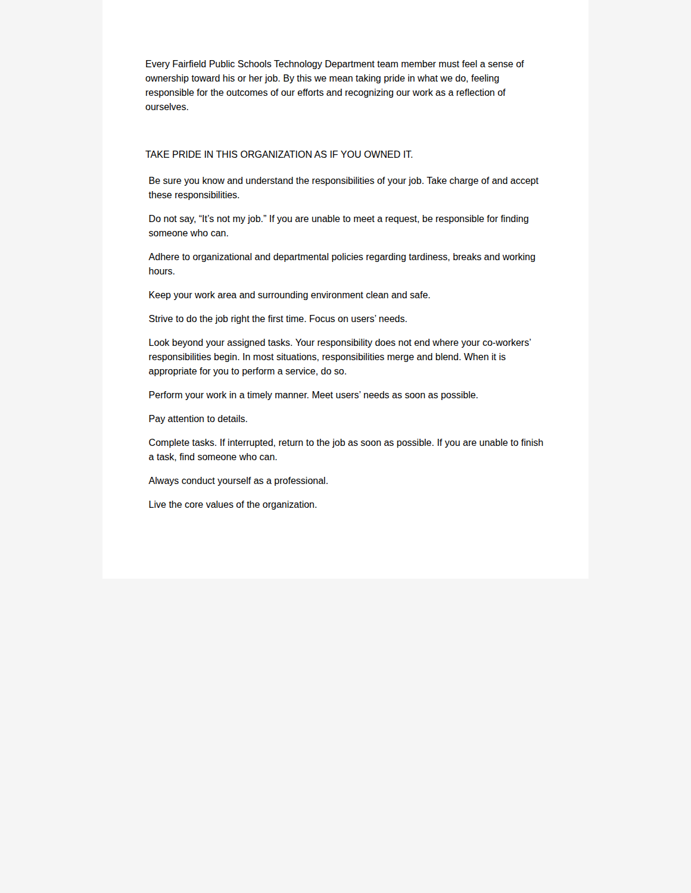Every Fairfield Public Schools Technology Department team member must feel a sense of ownership toward his or her job. By this we mean taking pride in what we do, feeling responsible for the outcomes of our efforts and recognizing our work as a reflection of ourselves.
TAKE PRIDE IN THIS ORGANIZATION AS IF YOU OWNED IT.
Be sure you know and understand the responsibilities of your job. Take charge of and accept these responsibilities.
Do not say, “It’s not my job.” If you are unable to meet a request, be responsible for finding someone who can.
Adhere to organizational and departmental policies regarding tardiness, breaks and working hours.
Keep your work area and surrounding environment clean and safe.
Strive to do the job right the first time. Focus on users’ needs.
Look beyond your assigned tasks. Your responsibility does not end where your co-workers’ responsibilities begin. In most situations, responsibilities merge and blend. When it is appropriate for you to perform a service, do so.
Perform your work in a timely manner. Meet users’ needs as soon as possible.
Pay attention to details.
Complete tasks. If interrupted, return to the job as soon as possible. If you are unable to finish a task, find someone who can.
Always conduct yourself as a professional.
Live the core values of the organization.